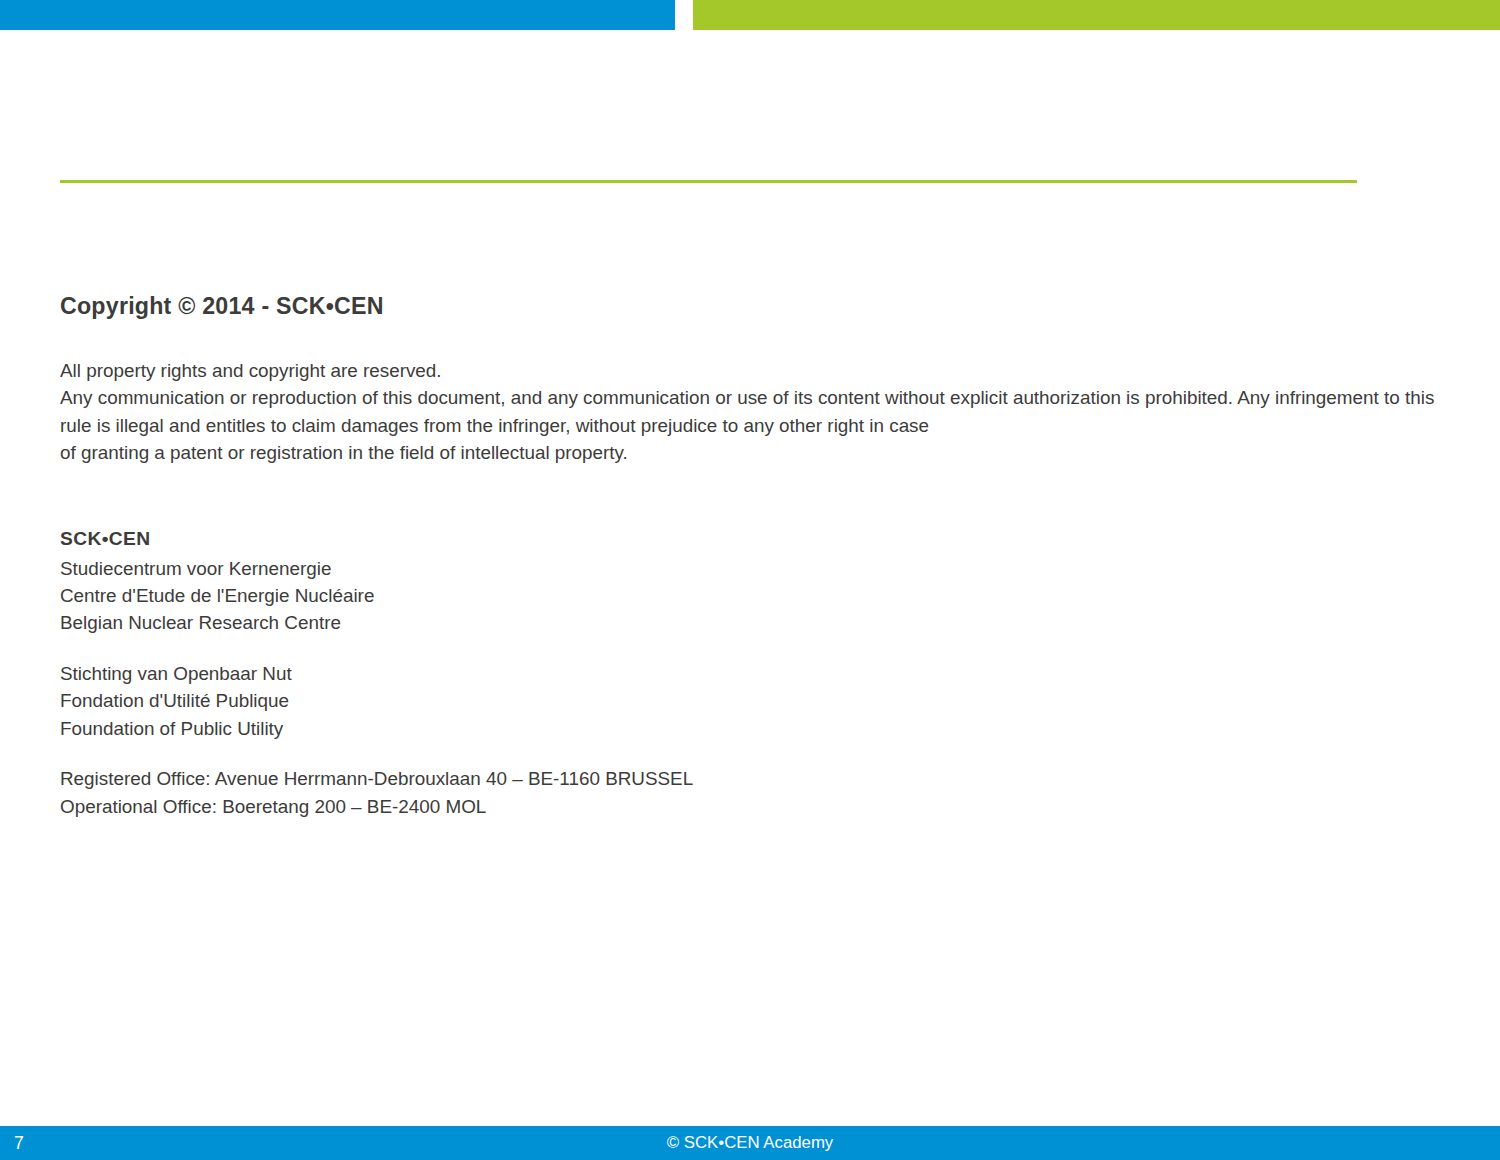Copyright © 2014 - SCK•CEN
All property rights and copyright are reserved.
Any communication or reproduction of this document, and any communication or use of its content without explicit authorization is prohibited. Any infringement to this rule is illegal and entitles to claim damages from the infringer, without prejudice to any other right in case
of granting a patent or registration in the field of intellectual property.
SCK•CEN
Studiecentrum voor Kernenergie
Centre d'Etude de l'Energie Nucléaire
Belgian Nuclear Research Centre
Stichting van Openbaar Nut
Fondation d'Utilité Publique
Foundation of Public Utility
Registered Office: Avenue Herrmann-Debrouxlaan 40 – BE-1160 BRUSSEL
Operational Office: Boeretang 200 – BE-2400 MOL
7
© SCK•CEN Academy